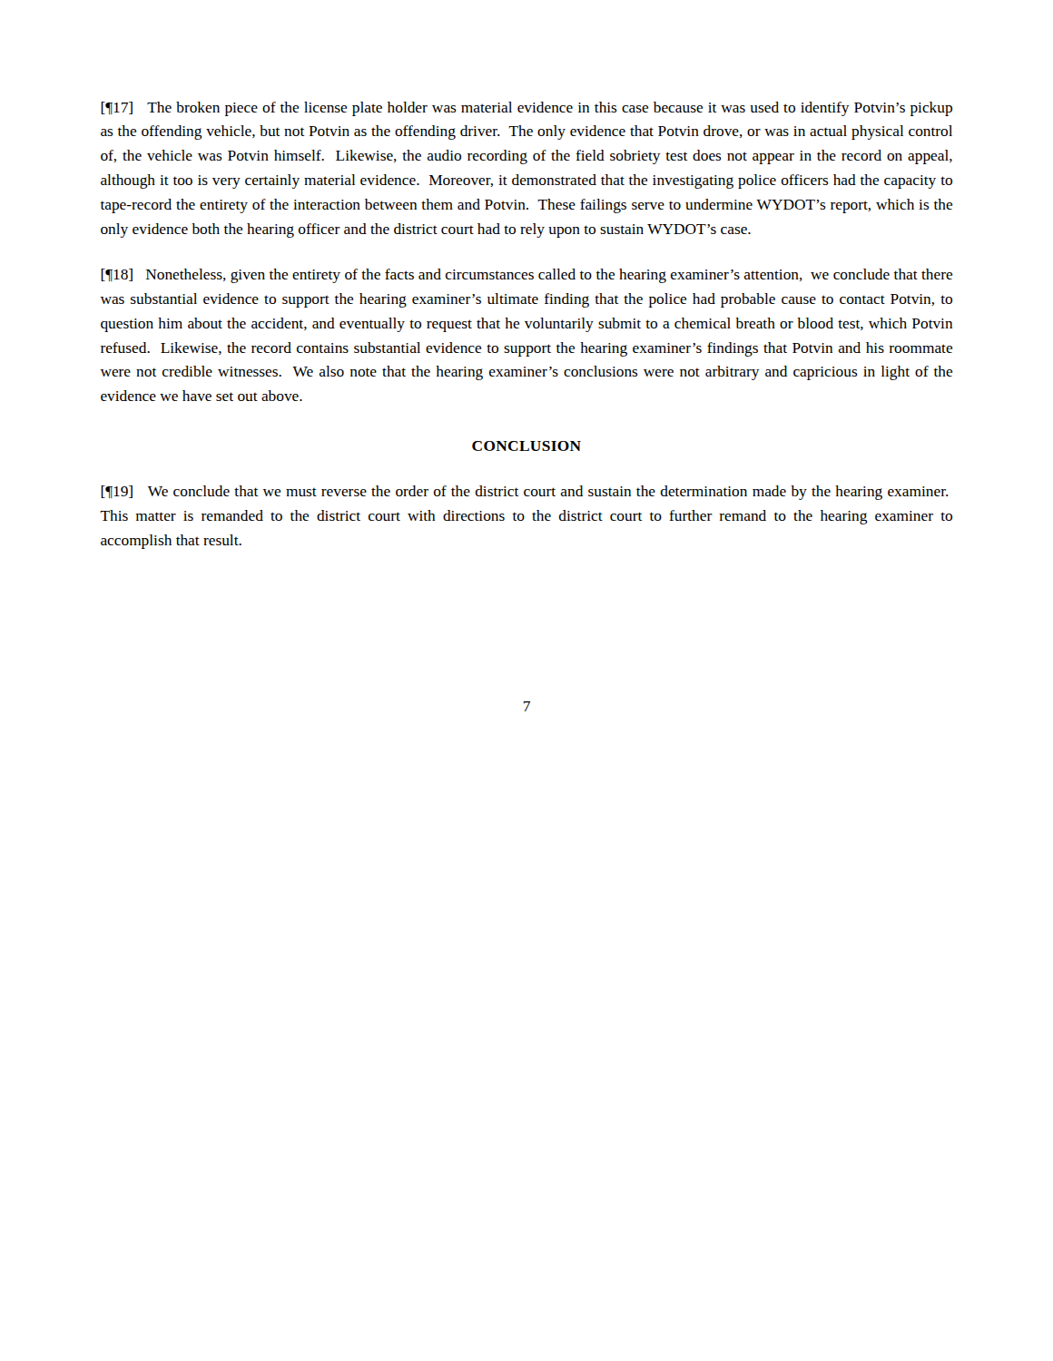[¶17] The broken piece of the license plate holder was material evidence in this case because it was used to identify Potvin’s pickup as the offending vehicle, but not Potvin as the offending driver. The only evidence that Potvin drove, or was in actual physical control of, the vehicle was Potvin himself. Likewise, the audio recording of the field sobriety test does not appear in the record on appeal, although it too is very certainly material evidence. Moreover, it demonstrated that the investigating police officers had the capacity to tape-record the entirety of the interaction between them and Potvin. These failings serve to undermine WYDOT’s report, which is the only evidence both the hearing officer and the district court had to rely upon to sustain WYDOT’s case.
[¶18] Nonetheless, given the entirety of the facts and circumstances called to the hearing examiner’s attention, we conclude that there was substantial evidence to support the hearing examiner’s ultimate finding that the police had probable cause to contact Potvin, to question him about the accident, and eventually to request that he voluntarily submit to a chemical breath or blood test, which Potvin refused. Likewise, the record contains substantial evidence to support the hearing examiner’s findings that Potvin and his roommate were not credible witnesses. We also note that the hearing examiner’s conclusions were not arbitrary and capricious in light of the evidence we have set out above.
Conclusion
[¶19] We conclude that we must reverse the order of the district court and sustain the determination made by the hearing examiner. This matter is remanded to the district court with directions to the district court to further remand to the hearing examiner to accomplish that result.
7